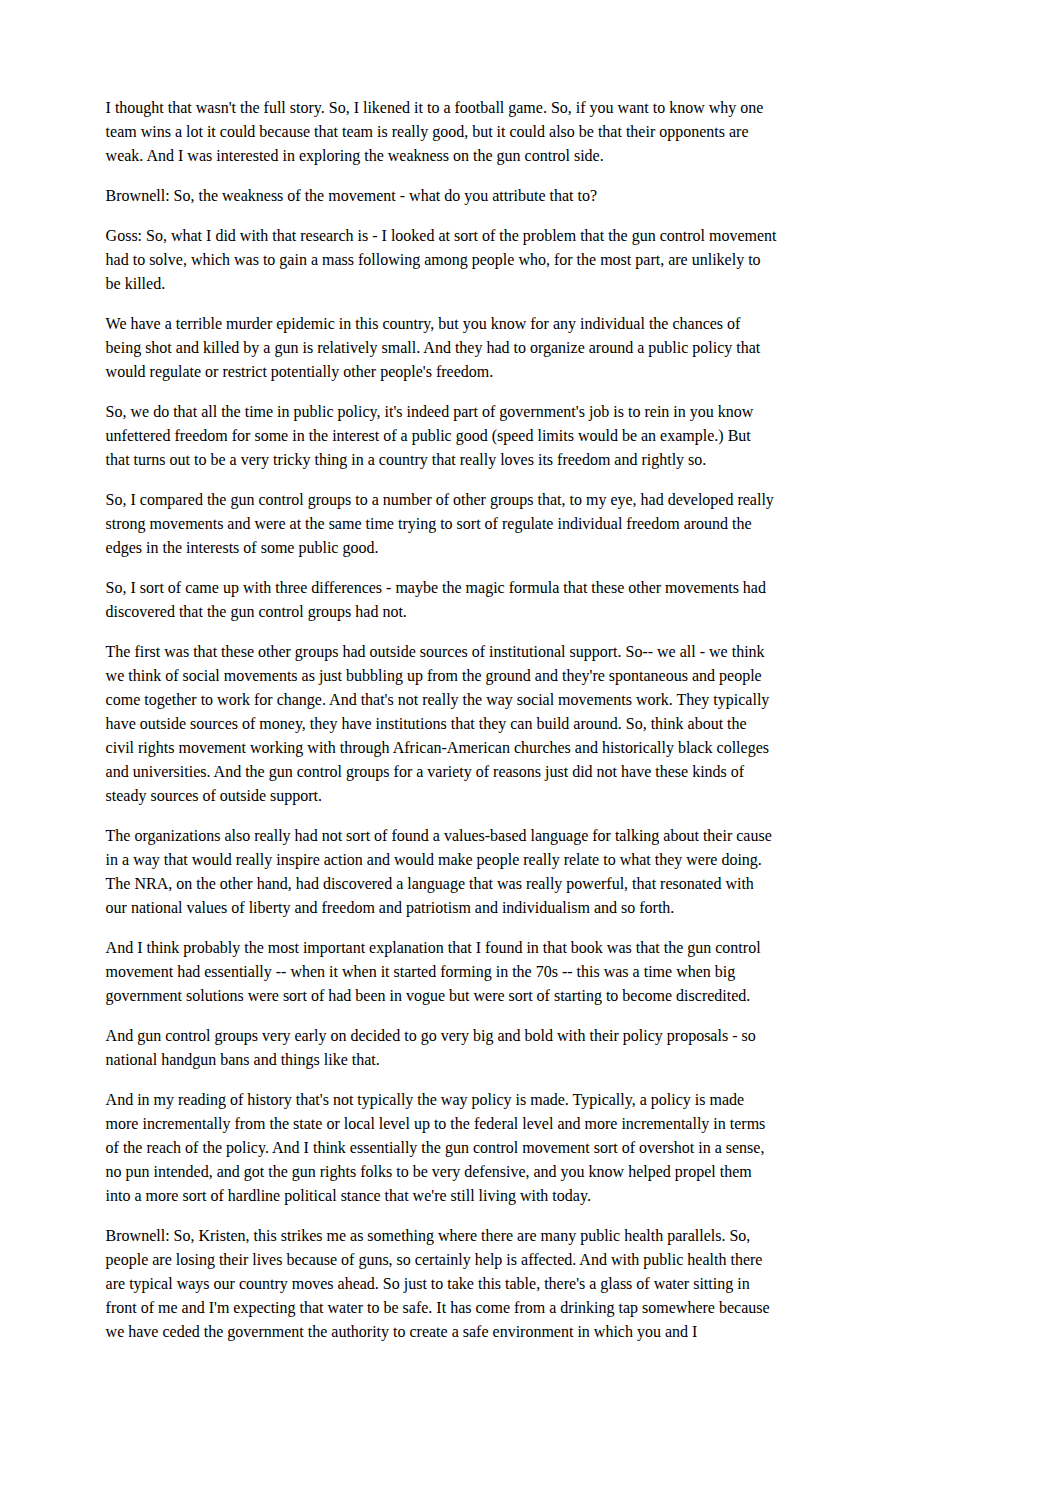I thought that wasn't the full story. So, I likened it to a football game. So, if you want to know why one team wins a lot it could because that team is really good, but it could also be that their opponents are weak. And I was interested in exploring the weakness on the gun control side.
Brownell: So, the weakness of the movement - what do you attribute that to?
Goss: So, what I did with that research is - I looked at sort of the problem that the gun control movement had to solve, which was to gain a mass following among people who, for the most part, are unlikely to be killed.
We have a terrible murder epidemic in this country, but you know for any individual the chances of being shot and killed by a gun is relatively small. And they had to organize around a public policy that would regulate or restrict potentially other people's freedom.
So, we do that all the time in public policy, it's indeed part of government's job is to rein in you know unfettered freedom for some in the interest of a public good (speed limits would be an example.) But that turns out to be a very tricky thing in a country that really loves its freedom and rightly so.
So, I compared the gun control groups to a number of other groups that, to my eye, had developed really strong movements and were at the same time trying to sort of regulate individual freedom around the edges in the interests of some public good.
So, I sort of came up with three differences - maybe the magic formula that these other movements had discovered that the gun control groups had not.
The first was that these other groups had outside sources of institutional support. So-- we all - we think we think of social movements as just bubbling up from the ground and they're spontaneous and people come together to work for change. And that's not really the way social movements work. They typically have outside sources of money, they have institutions that they can build around. So, think about the civil rights movement working with through African-American churches and historically black colleges and universities. And the gun control groups for a variety of reasons just did not have these kinds of steady sources of outside support.
The organizations also really had not sort of found a values-based language for talking about their cause in a way that would really inspire action and would make people really relate to what they were doing. The NRA, on the other hand, had discovered a language that was really powerful, that resonated with our national values of liberty and freedom and patriotism and individualism and so forth.
And I think probably the most important explanation that I found in that book was that the gun control movement had essentially -- when it when it started forming in the 70s -- this was a time when big government solutions were sort of had been in vogue but were sort of starting to become discredited.
And gun control groups very early on decided to go very big and bold with their policy proposals - so national handgun bans and things like that.
And in my reading of history that's not typically the way policy is made. Typically, a policy is made more incrementally from the state or local level up to the federal level and more incrementally in terms of the reach of the policy. And I think essentially the gun control movement sort of overshot in a sense, no pun intended, and got the gun rights folks to be very defensive, and you know helped propel them into a more sort of hardline political stance that we're still living with today.
Brownell: So, Kristen, this strikes me as something where there are many public health parallels. So, people are losing their lives because of guns, so certainly help is affected. And with public health there are typical ways our country moves ahead. So just to take this table, there's a glass of water sitting in front of me and I'm expecting that water to be safe. It has come from a drinking tap somewhere because we have ceded the government the authority to create a safe environment in which you and I